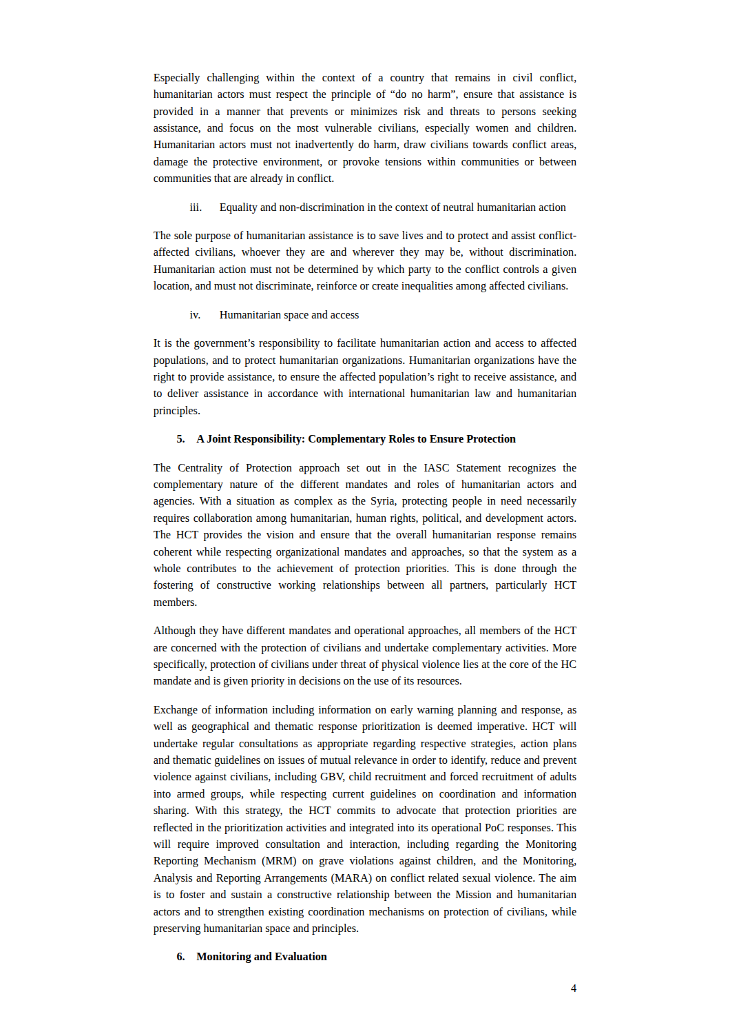Especially challenging within the context of a country that remains in civil conflict, humanitarian actors must respect the principle of “do no harm”, ensure that assistance is provided in a manner that prevents or minimizes risk and threats to persons seeking assistance, and focus on the most vulnerable civilians, especially women and children. Humanitarian actors must not inadvertently do harm, draw civilians towards conflict areas, damage the protective environment, or provoke tensions within communities or between communities that are already in conflict.
iii. Equality and non-discrimination in the context of neutral humanitarian action
The sole purpose of humanitarian assistance is to save lives and to protect and assist conflict-affected civilians, whoever they are and wherever they may be, without discrimination. Humanitarian action must not be determined by which party to the conflict controls a given location, and must not discriminate, reinforce or create inequalities among affected civilians.
iv. Humanitarian space and access
It is the government’s responsibility to facilitate humanitarian action and access to affected populations, and to protect humanitarian organizations. Humanitarian organizations have the right to provide assistance, to ensure the affected population’s right to receive assistance, and to deliver assistance in accordance with international humanitarian law and humanitarian principles.
5. A Joint Responsibility: Complementary Roles to Ensure Protection
The Centrality of Protection approach set out in the IASC Statement recognizes the complementary nature of the different mandates and roles of humanitarian actors and agencies. With a situation as complex as the Syria, protecting people in need necessarily requires collaboration among humanitarian, human rights, political, and development actors. The HCT provides the vision and ensure that the overall humanitarian response remains coherent while respecting organizational mandates and approaches, so that the system as a whole contributes to the achievement of protection priorities. This is done through the fostering of constructive working relationships between all partners, particularly HCT members.
Although they have different mandates and operational approaches, all members of the HCT are concerned with the protection of civilians and undertake complementary activities. More specifically, protection of civilians under threat of physical violence lies at the core of the HC mandate and is given priority in decisions on the use of its resources.
Exchange of information including information on early warning planning and response, as well as geographical and thematic response prioritization is deemed imperative. HCT will undertake regular consultations as appropriate regarding respective strategies, action plans and thematic guidelines on issues of mutual relevance in order to identify, reduce and prevent violence against civilians, including GBV, child recruitment and forced recruitment of adults into armed groups, while respecting current guidelines on coordination and information sharing. With this strategy, the HCT commits to advocate that protection priorities are reflected in the prioritization activities and integrated into its operational PoC responses. This will require improved consultation and interaction, including regarding the Monitoring Reporting Mechanism (MRM) on grave violations against children, and the Monitoring, Analysis and Reporting Arrangements (MARA) on conflict related sexual violence. The aim is to foster and sustain a constructive relationship between the Mission and humanitarian actors and to strengthen existing coordination mechanisms on protection of civilians, while preserving humanitarian space and principles.
6. Monitoring and Evaluation
4